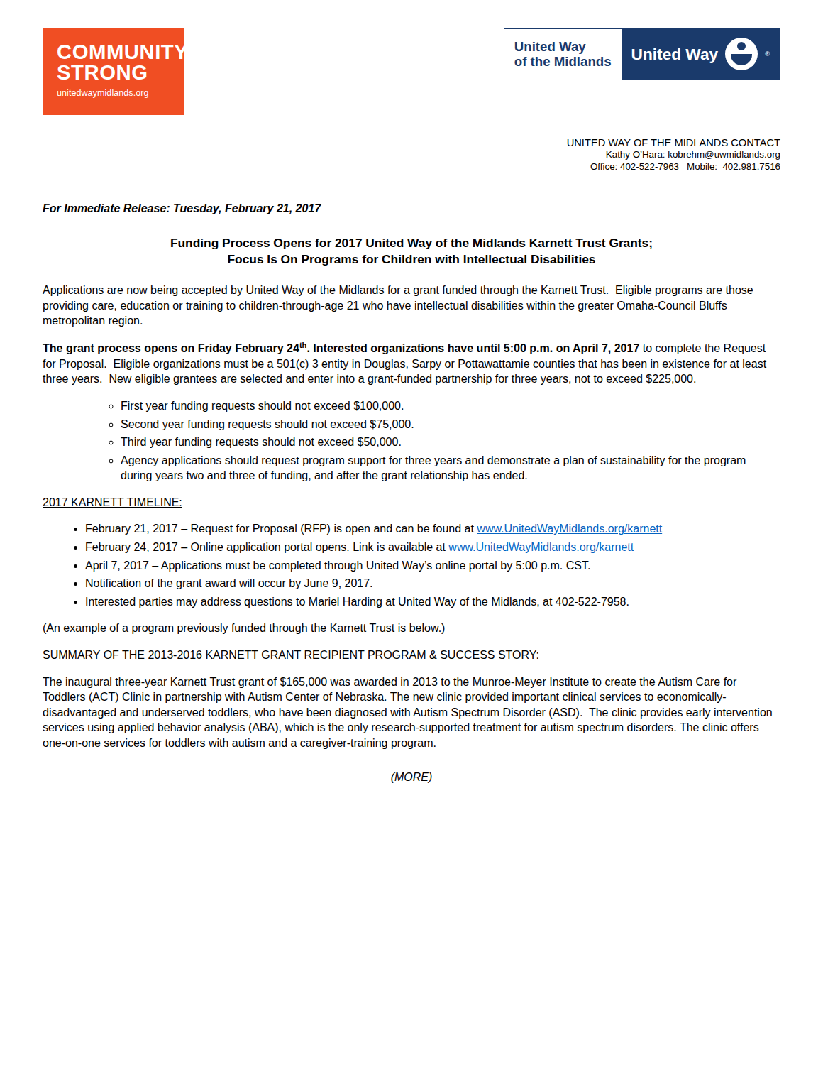COMMUNITY
STRONG
unitedwaymidlands.org
United Way
of the Midlands
United Way ®
UNITED WAY OF THE MIDLANDS CONTACT
Kathy O’Hara: kobrehm@uwmidlands.org
Office: 402-522-7963 Mobile: 402.981.7516
For Immediate Release: Tuesday, February 21, 2017
Funding Process Opens for 2017 United Way of the Midlands Karnett Trust Grants;
Focus Is On Programs for Children with Intellectual Disabilities
Applications are now being accepted by United Way of the Midlands for a grant funded through the Karnett Trust. Eligible programs are those providing care, education or training to children-through-age 21 who have intellectual disabilities within the greater Omaha-Council Bluffs metropolitan region.
The grant process opens on Friday February 24th. Interested organizations have until 5:00 p.m. on April 7, 2017 to complete the Request for Proposal. Eligible organizations must be a 501(c) 3 entity in Douglas, Sarpy or Pottawattamie counties that has been in existence for at least three years. New eligible grantees are selected and enter into a grant-funded partnership for three years, not to exceed $225,000.
First year funding requests should not exceed $100,000.
Second year funding requests should not exceed $75,000.
Third year funding requests should not exceed $50,000.
Agency applications should request program support for three years and demonstrate a plan of sustainability for the program during years two and three of funding, and after the grant relationship has ended.
2017 KARNETT TIMELINE:
February 21, 2017 – Request for Proposal (RFP) is open and can be found at www.UnitedWayMidlands.org/karnett
February 24, 2017 – Online application portal opens. Link is available at www.UnitedWayMidlands.org/karnett
April 7, 2017 – Applications must be completed through United Way’s online portal by 5:00 p.m. CST.
Notification of the grant award will occur by June 9, 2017.
Interested parties may address questions to Mariel Harding at United Way of the Midlands, at 402-522-7958.
(An example of a program previously funded through the Karnett Trust is below.)
SUMMARY OF THE 2013-2016 KARNETT GRANT RECIPIENT PROGRAM & SUCCESS STORY:
The inaugural three-year Karnett Trust grant of $165,000 was awarded in 2013 to the Munroe-Meyer Institute to create the Autism Care for Toddlers (ACT) Clinic in partnership with Autism Center of Nebraska. The new clinic provided important clinical services to economically-disadvantaged and underserved toddlers, who have been diagnosed with Autism Spectrum Disorder (ASD). The clinic provides early intervention services using applied behavior analysis (ABA), which is the only research-supported treatment for autism spectrum disorders. The clinic offers one-on-one services for toddlers with autism and a caregiver-training program.
(MORE)